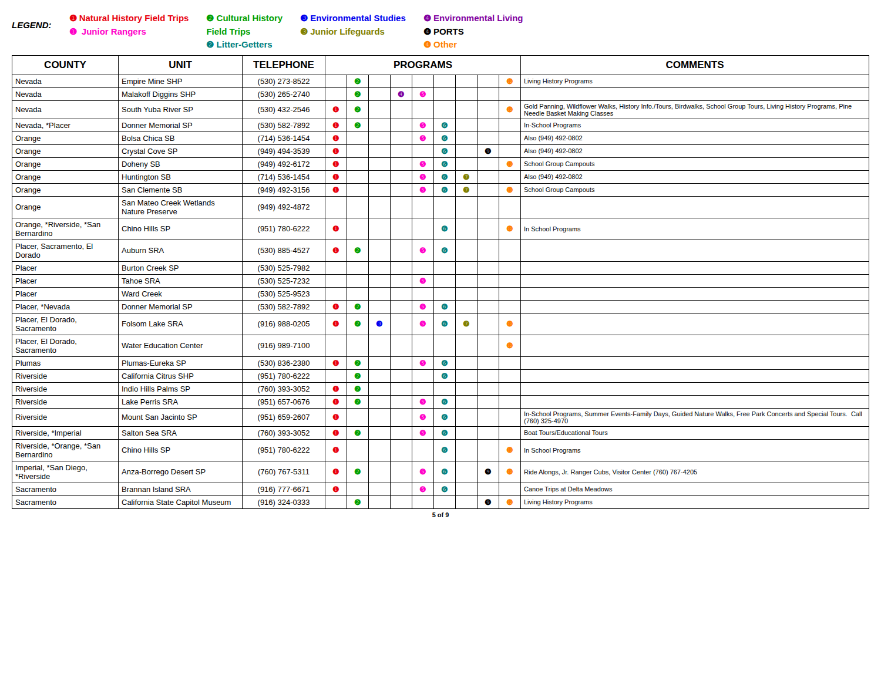LEGEND:
❶ Natural History Field Trips
❶ xJunior Rangers
❷ Cultural History
Field Trips
❷ Litter-Getters
❸ Environmental Studies
❸ Junior Lifeguards
❹ Environmental Living
❹ PORTS
❹ Other
| COUNTY | UNIT | TELEPHONE | PROGRAMS | COMMENTS |
| --- | --- | --- | --- | --- |
| Nevada | Empire Mine SHP | (530) 273-8522 | | ❷ | | | | | | | ❿ | Living History Programs |
| Nevada | Malakoff Diggins SHP | (530) 265-2740 | | ❷ | | ❹ | ❺ | | | | | |
| Nevada | South Yuba River SP | (530) 432-2546 | ❶ | ❷ | | | | | | | ❿ | Gold Panning, Wildflower Walks, History Info./Tours, Birdwalks, School Group Tours, Living History Programs, Pine Needle Basket Making Classes |
| Nevada, *Placer | Donner Memorial SP | (530) 582-7892 | ❶ | ❷ | | | ❺ | ❻ | | | | In-School Programs |
| Orange | Bolsa Chica SB | (714) 536-1454 | ❶ | | | | ❺ | ❻ | | | | Also (949) 492-0802 |
| Orange | Crystal Cove SP | (949) 494-3539 | ❶ | | | | | ❻ | | ❾ | | Also (949) 492-0802 |
| Orange | Doheny SB | (949) 492-6172 | ❶ | | | | ❺ | ❻ | | | ❿ | School Group Campouts |
| Orange | Huntington SB | (714) 536-1454 | ❶ | | | | ❺ | ❻ | ❼ | | | Also (949) 492-0802 |
| Orange | San Clemente SB | (949) 492-3156 | ❶ | | | | ❺ | ❻ | ❼ | | ❿ | School Group Campouts |
| Orange | San Mateo Creek Wetlands Nature Preserve | (949) 492-4872 | | | | | | | | | | |
| Orange, *Riverside, *San Bernardino | Chino Hills SP | (951) 780-6222 | ❶ | | | | | ❻ | | | ❿ | In School Programs |
| Placer, Sacramento, El Dorado | Auburn SRA | (530) 885-4527 | ❶ | ❷ | | | ❺ | ❻ | | | | |
| Placer | Burton Creek SP | (530) 525-7982 | | | | | | | | | | |
| Placer | Tahoe SRA | (530) 525-7232 | | | | | ❺ | | | | | |
| Placer | Ward Creek | (530) 525-9523 | | | | | | | | | | |
| Placer, *Nevada | Donner Memorial SP | (530) 582-7892 | ❶ | ❷ | | | ❺ | ❻ | | | | |
| Placer, El Dorado, Sacramento | Folsom Lake SRA | (916) 988-0205 | ❶ | ❷ | ❸ | | ❺ | ❻ | ❼ | | ❿ | |
| Placer, El Dorado, Sacramento | Water Education Center | (916) 989-7100 | | | | | | | | | ❿ | |
| Plumas | Plumas-Eureka SP | (530) 836-2380 | ❶ | ❷ | | | ❺ | ❻ | | | | |
| Riverside | California Citrus SHP | (951) 780-6222 | | ❷ | | | | ❻ | | | | |
| Riverside | Indio Hills Palms SP | (760) 393-3052 | ❶ | ❷ | | | | | | | | |
| Riverside | Lake Perris SRA | (951) 657-0676 | ❶ | ❷ | | | ❺ | ❻ | | | | |
| Riverside | Mount San Jacinto SP | (951) 659-2607 | ❶ | | | | ❺ | ❻ | | | | In-School Programs, Summer Events-Family Days, Guided Nature Walks, Free Park Concerts and Special Tours. Call (760) 325-4970 |
| Riverside, *Imperial | Salton Sea SRA | (760) 393-3052 | ❶ | ❷ | | | ❺ | ❻ | | | | Boat Tours/Educational Tours |
| Riverside, *Orange, *San Bernardino | Chino Hills SP | (951) 780-6222 | ❶ | | | | | ❻ | | | ❿ | In School Programs |
| Imperial, *San Diego, *Riverside | Anza-Borrego Desert SP | (760) 767-5311 | ❶ | ❷ | | | ❺ | ❻ | | ❾ | ❿ | Ride Alongs, Jr. Ranger Cubs, Visitor Center (760) 767-4205 |
| Sacramento | Brannan Island SRA | (916) 777-6671 | ❶ | | | | ❺ | ❻ | | | | Canoe Trips at Delta Meadows |
| Sacramento | California State Capitol Museum | (916) 324-0333 | | ❷ | | | | | | ❾ | ❿ | Living History Programs |
5 of 9